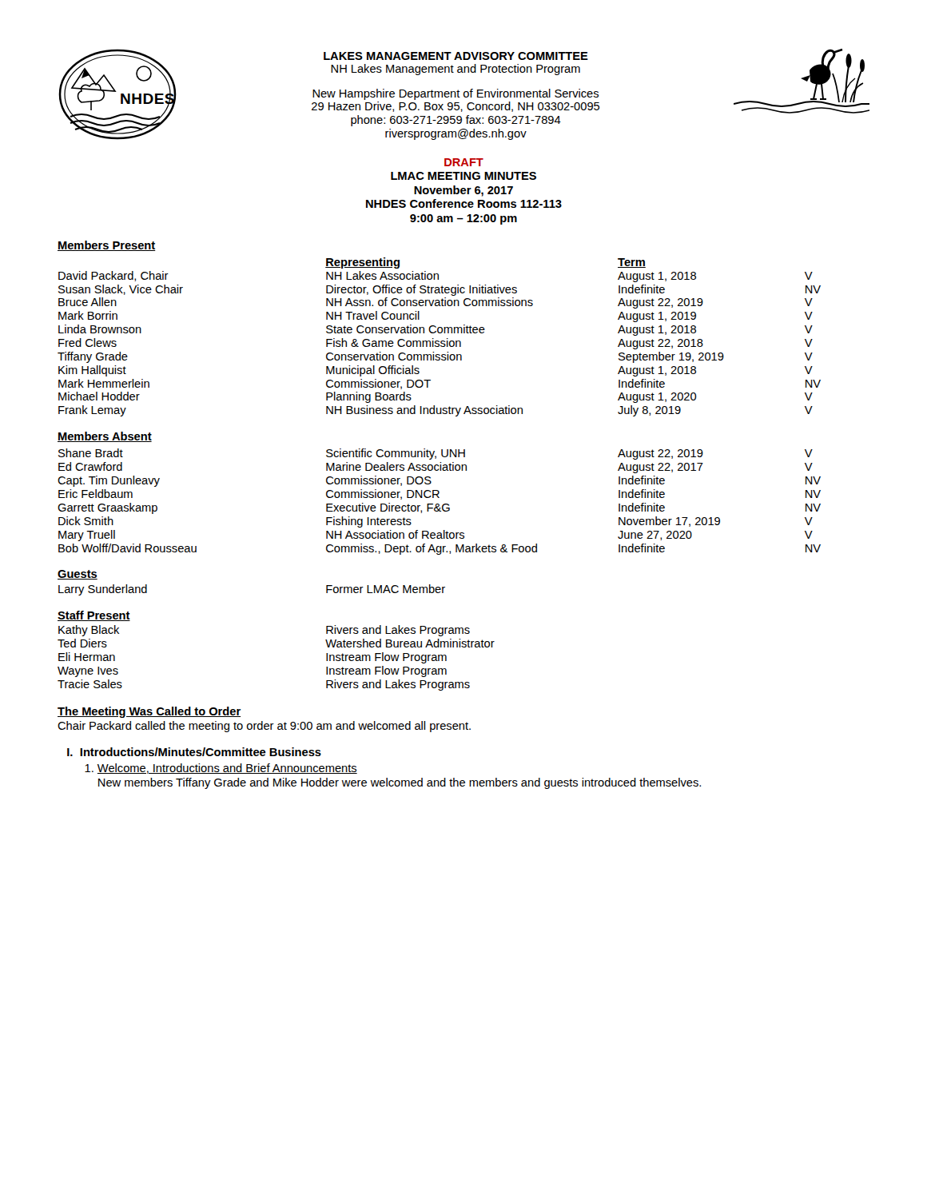NHDES
LAKES MANAGEMENT ADVISORY COMMITTEE
NH Lakes Management and Protection Program
New Hampshire Department of Environmental Services
29 Hazen Drive, P.O. Box 95, Concord, NH 03302-0095
phone: 603-271-2959 fax: 603-271-7894
riversprogram@des.nh.gov
DRAFT
LMAC MEETING MINUTES
November 6, 2017
NHDES Conference Rooms 112-113
9:00 am – 12:00 pm
Members Present
| | Representing | Term | |
| David Packard, Chair | NH Lakes Association | August 1, 2018 | V |
| Susan Slack, Vice Chair | Director, Office of Strategic Initiatives | Indefinite | NV |
| Bruce Allen | NH Assn. of Conservation Commissions | August 22, 2019 | V |
| Mark Borrin | NH Travel Council | August 1, 2019 | V |
| Linda Brownson | State Conservation Committee | August 1, 2018 | V |
| Fred Clews | Fish & Game Commission | August 22, 2018 | V |
| Tiffany Grade | Conservation Commission | September 19, 2019 | V |
| Kim Hallquist | Municipal Officials | August 1, 2018 | V |
| Mark Hemmerlein | Commissioner, DOT | Indefinite | NV |
| Michael Hodder | Planning Boards | August 1, 2020 | V |
| Frank Lemay | NH Business and Industry Association | July 8, 2019 | V |
Members Absent
| Shane Bradt | Scientific Community, UNH | August 22, 2019 | V |
| Ed Crawford | Marine Dealers Association | August 22, 2017 | V |
| Capt. Tim Dunleavy | Commissioner, DOS | Indefinite | NV |
| Eric Feldbaum | Commissioner, DNCR | Indefinite | NV |
| Garrett Graaskamp | Executive Director, F&G | Indefinite | NV |
| Dick Smith | Fishing Interests | November 17, 2019 | V |
| Mary Truell | NH Association of Realtors | June 27, 2020 | V |
| Bob Wolff/David Rousseau | Commiss., Dept. of Agr., Markets & Food | Indefinite | NV |
Guests
Larry Sunderland
Former LMAC Member
Staff Present
Kathy Black
Rivers and Lakes Programs
Ted Diers
Watershed Bureau Administrator
Eli Herman
Instream Flow Program
Wayne Ives
Instream Flow Program
Tracie Sales
Rivers and Lakes Programs
The Meeting Was Called to Order
Chair Packard called the meeting to order at 9:00 am and welcomed all present.
Introductions/Minutes/Committee Business
Welcome, Introductions and Brief Announcements
New members Tiffany Grade and Mike Hodder were welcomed and the members and guests introduced themselves.